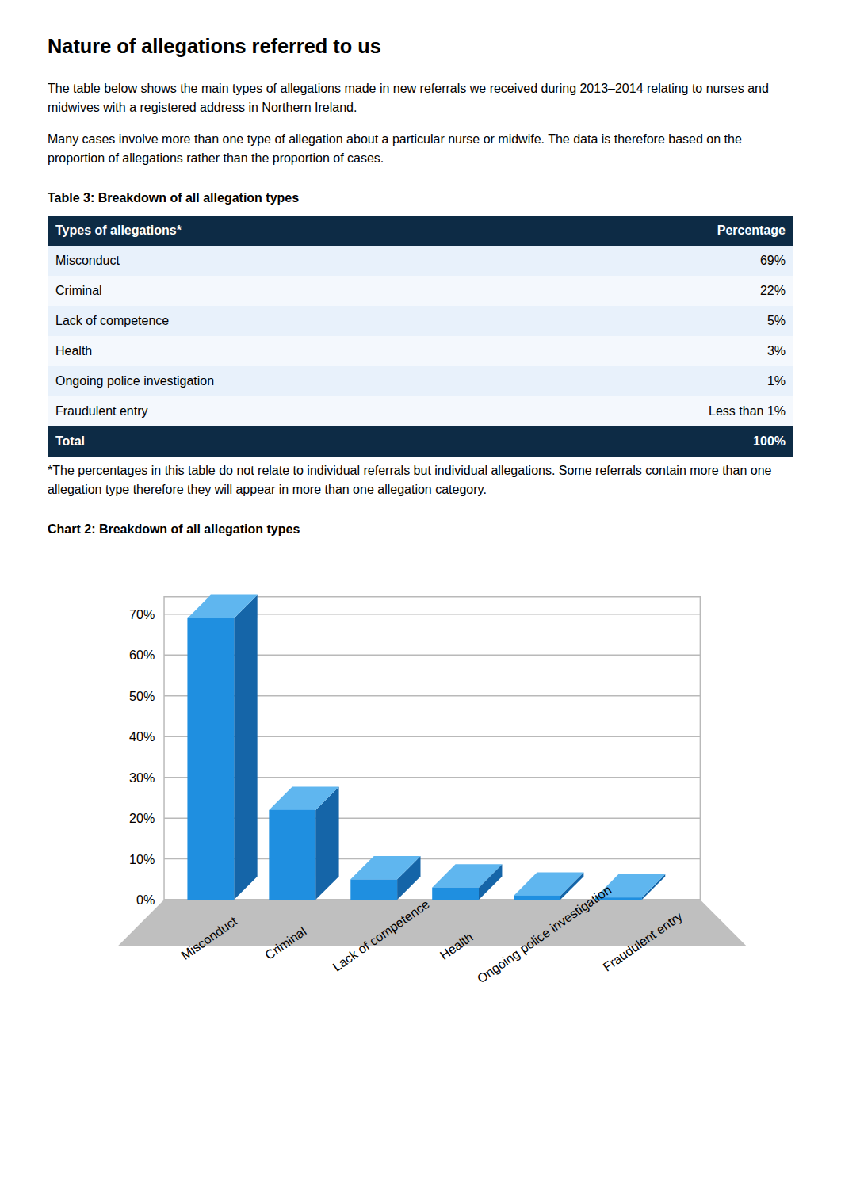Nature of allegations referred to us
The table below shows the main types of allegations made in new referrals we received during 2013–2014 relating to nurses and midwives with a registered address in Northern Ireland.
Many cases involve more than one type of allegation about a particular nurse or midwife. The data is therefore based on the proportion of allegations rather than the proportion of cases.
Table 3: Breakdown of all allegation types
| Types of allegations* | Percentage |
| --- | --- |
| Misconduct | 69% |
| Criminal | 22% |
| Lack of competence | 5% |
| Health | 3% |
| Ongoing police investigation | 1% |
| Fraudulent entry | Less than 1% |
| Total | 100% |
*The percentages in this table do not relate to individual referrals but individual allegations. Some referrals contain more than one allegation type therefore they will appear in more than one allegation category.
Chart 2: Breakdown of all allegation types
0% 10% 20% 30% 40% 50% 60% 70% Misconduct Criminal Lack of competence Health Ongoing police investigation Fraudulent entry